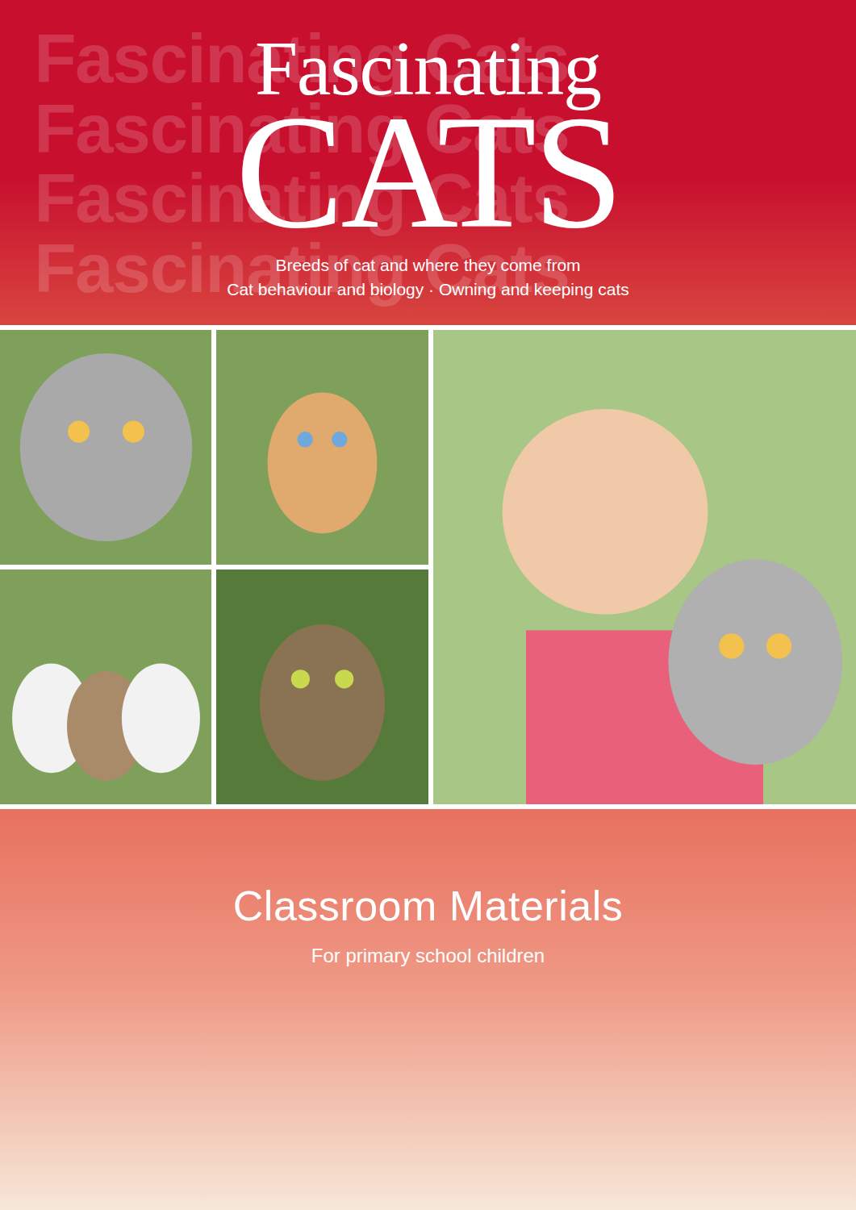Fascinating Cats Fascinating Cats Fascinating Cats Fascinating Cats
Fascinating
CATS
Breeds of cat and where they come from
Cat behaviour and biology · Owning and keeping cats
Classroom Materials
For primary school children